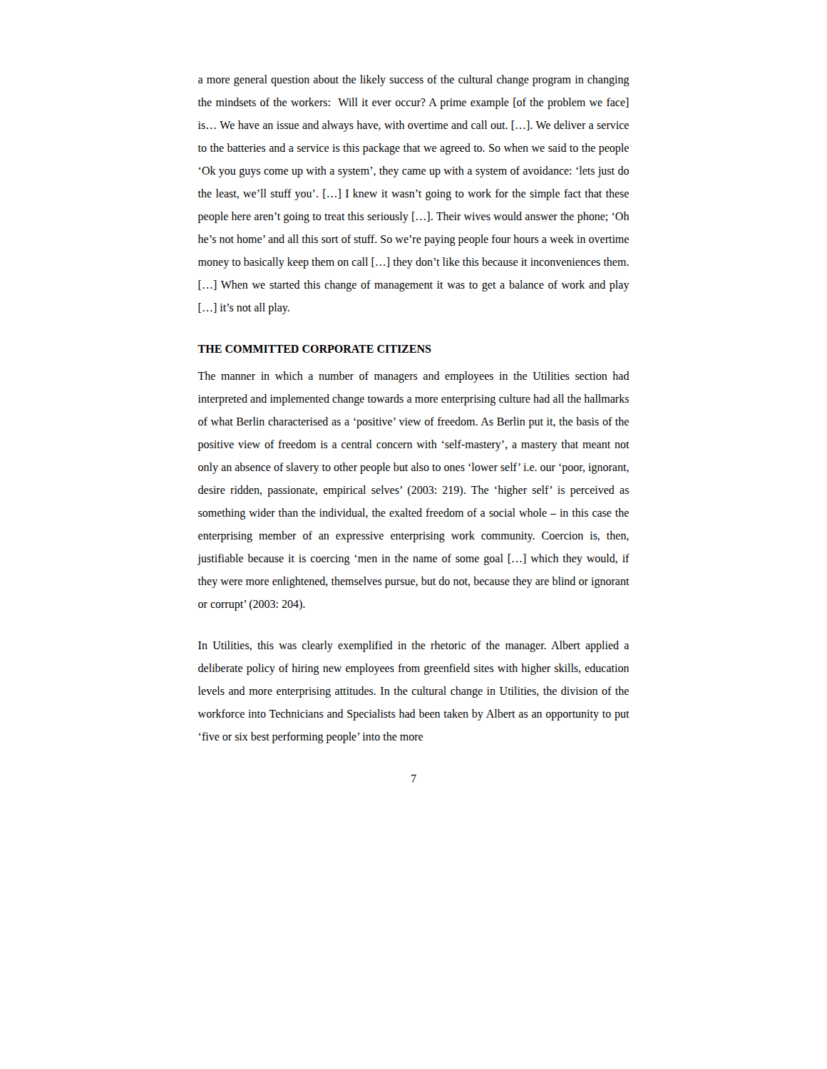a more general question about the likely success of the cultural change program in changing the mindsets of the workers: Will it ever occur? A prime example [of the problem we face] is… We have an issue and always have, with overtime and call out. […]. We deliver a service to the batteries and a service is this package that we agreed to. So when we said to the people ‘Ok you guys come up with a system’, they came up with a system of avoidance: ‘lets just do the least, we’ll stuff you’. […] I knew it wasn’t going to work for the simple fact that these people here aren’t going to treat this seriously […]. Their wives would answer the phone; ‘Oh he’s not home’ and all this sort of stuff. So we’re paying people four hours a week in overtime money to basically keep them on call […] they don’t like this because it inconveniences them. […] When we started this change of management it was to get a balance of work and play […] it’s not all play.
The Committed Corporate Citizens
The manner in which a number of managers and employees in the Utilities section had interpreted and implemented change towards a more enterprising culture had all the hallmarks of what Berlin characterised as a ‘positive’ view of freedom. As Berlin put it, the basis of the positive view of freedom is a central concern with ‘self-mastery’, a mastery that meant not only an absence of slavery to other people but also to ones ‘lower self’ i.e. our ‘poor, ignorant, desire ridden, passionate, empirical selves’ (2003: 219). The ‘higher self’ is perceived as something wider than the individual, the exalted freedom of a social whole – in this case the enterprising member of an expressive enterprising work community. Coercion is, then, justifiable because it is coercing ‘men in the name of some goal […] which they would, if they were more enlightened, themselves pursue, but do not, because they are blind or ignorant or corrupt’ (2003: 204).
In Utilities, this was clearly exemplified in the rhetoric of the manager. Albert applied a deliberate policy of hiring new employees from greenfield sites with higher skills, education levels and more enterprising attitudes. In the cultural change in Utilities, the division of the workforce into Technicians and Specialists had been taken by Albert as an opportunity to put ‘five or six best performing people’ into the more
7